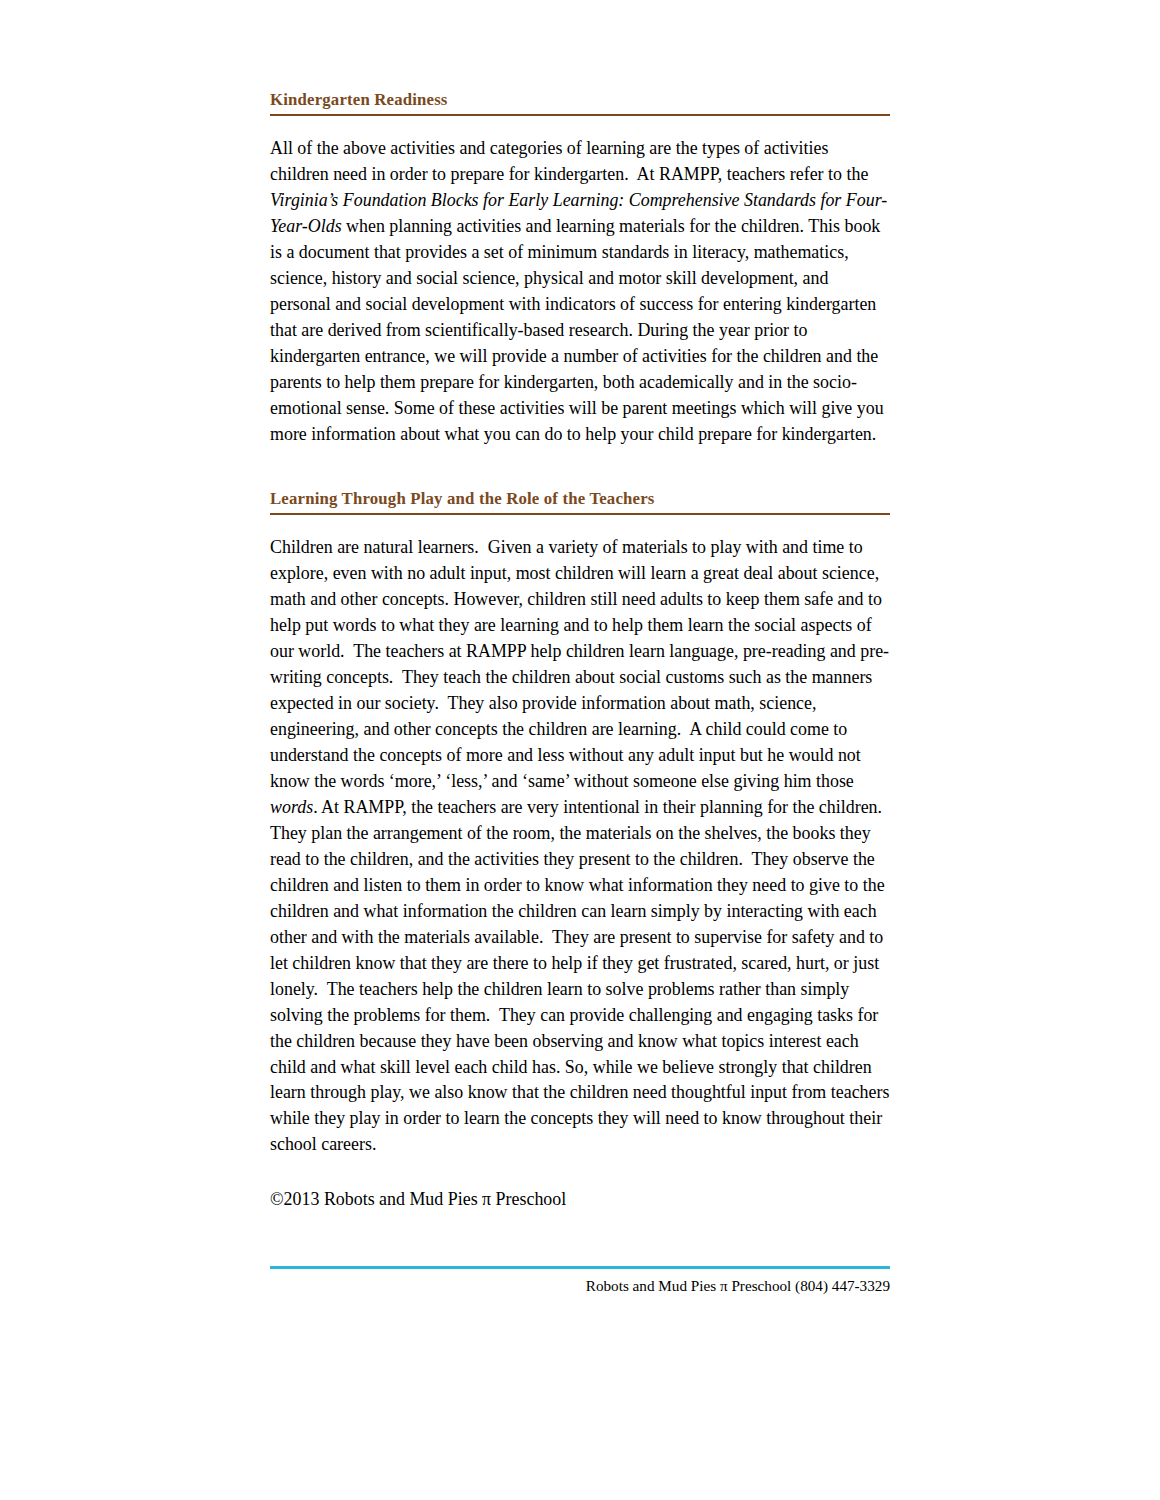Kindergarten Readiness
All of the above activities and categories of learning are the types of activities children need in order to prepare for kindergarten. At RAMPP, teachers refer to the Virginia’s Foundation Blocks for Early Learning: Comprehensive Standards for Four-Year-Olds when planning activities and learning materials for the children. This book is a document that provides a set of minimum standards in literacy, mathematics, science, history and social science, physical and motor skill development, and personal and social development with indicators of success for entering kindergarten that are derived from scientifically-based research. During the year prior to kindergarten entrance, we will provide a number of activities for the children and the parents to help them prepare for kindergarten, both academically and in the socio-emotional sense. Some of these activities will be parent meetings which will give you more information about what you can do to help your child prepare for kindergarten.
Learning Through Play and the Role of the Teachers
Children are natural learners. Given a variety of materials to play with and time to explore, even with no adult input, most children will learn a great deal about science, math and other concepts. However, children still need adults to keep them safe and to help put words to what they are learning and to help them learn the social aspects of our world. The teachers at RAMPP help children learn language, pre-reading and pre-writing concepts. They teach the children about social customs such as the manners expected in our society. They also provide information about math, science, engineering, and other concepts the children are learning. A child could come to understand the concepts of more and less without any adult input but he would not know the words ‘more,’ ‘less,’ and ‘same’ without someone else giving him those words. At RAMPP, the teachers are very intentional in their planning for the children. They plan the arrangement of the room, the materials on the shelves, the books they read to the children, and the activities they present to the children. They observe the children and listen to them in order to know what information they need to give to the children and what information the children can learn simply by interacting with each other and with the materials available. They are present to supervise for safety and to let children know that they are there to help if they get frustrated, scared, hurt, or just lonely. The teachers help the children learn to solve problems rather than simply solving the problems for them. They can provide challenging and engaging tasks for the children because they have been observing and know what topics interest each child and what skill level each child has. So, while we believe strongly that children learn through play, we also know that the children need thoughtful input from teachers while they play in order to learn the concepts they will need to know throughout their school careers.
©2013 Robots and Mud Pies π Preschool
Robots and Mud Pies π Preschool (804) 447-3329